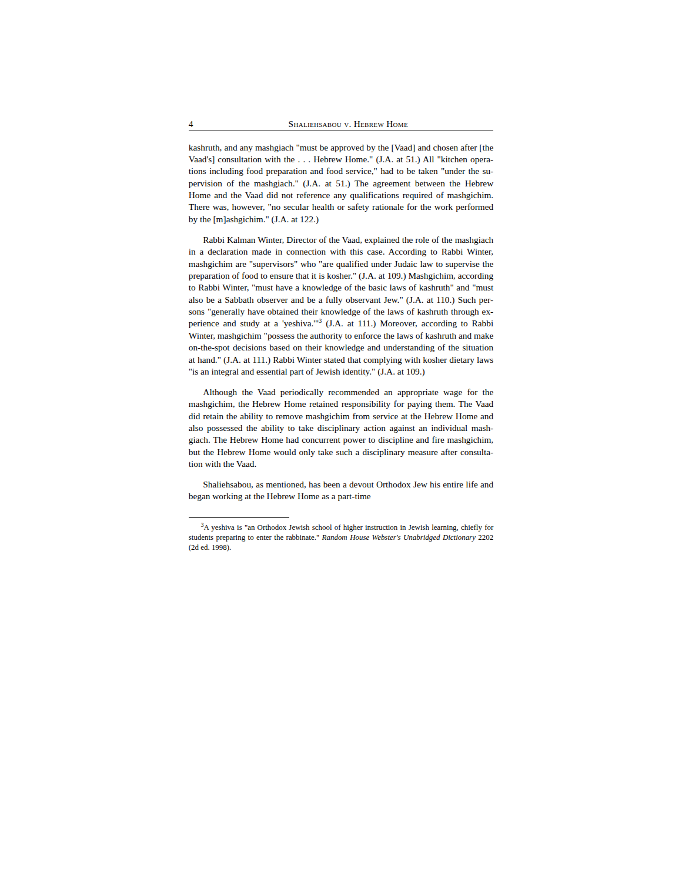4 Shaliehsabou v. Hebrew Home
kashruth, and any mashgiach "must be approved by the [Vaad] and chosen after [the Vaad's] consultation with the . . . Hebrew Home." (J.A. at 51.) All "kitchen operations including food preparation and food service," had to be taken "under the supervision of the mashgiach." (J.A. at 51.) The agreement between the Hebrew Home and the Vaad did not reference any qualifications required of mashgichim. There was, however, "no secular health or safety rationale for the work performed by the [m]ashgichim." (J.A. at 122.)
Rabbi Kalman Winter, Director of the Vaad, explained the role of the mashgiach in a declaration made in connection with this case. According to Rabbi Winter, mashgichim are "supervisors" who "are qualified under Judaic law to supervise the preparation of food to ensure that it is kosher." (J.A. at 109.) Mashgichim, according to Rabbi Winter, "must have a knowledge of the basic laws of kashruth" and "must also be a Sabbath observer and be a fully observant Jew." (J.A. at 110.) Such persons "generally have obtained their knowledge of the laws of kashruth through experience and study at a 'yeshiva.'"3 (J.A. at 111.) Moreover, according to Rabbi Winter, mashgichim "possess the authority to enforce the laws of kashruth and make on-the-spot decisions based on their knowledge and understanding of the situation at hand." (J.A. at 111.) Rabbi Winter stated that complying with kosher dietary laws "is an integral and essential part of Jewish identity." (J.A. at 109.)
Although the Vaad periodically recommended an appropriate wage for the mashgichim, the Hebrew Home retained responsibility for paying them. The Vaad did retain the ability to remove mashgichim from service at the Hebrew Home and also possessed the ability to take disciplinary action against an individual mashgiach. The Hebrew Home had concurrent power to discipline and fire mashgichim, but the Hebrew Home would only take such a disciplinary measure after consultation with the Vaad.
Shaliehsabou, as mentioned, has been a devout Orthodox Jew his entire life and began working at the Hebrew Home as a part-time
3A yeshiva is "an Orthodox Jewish school of higher instruction in Jewish learning, chiefly for students preparing to enter the rabbinate." Random House Webster's Unabridged Dictionary 2202 (2d ed. 1998).